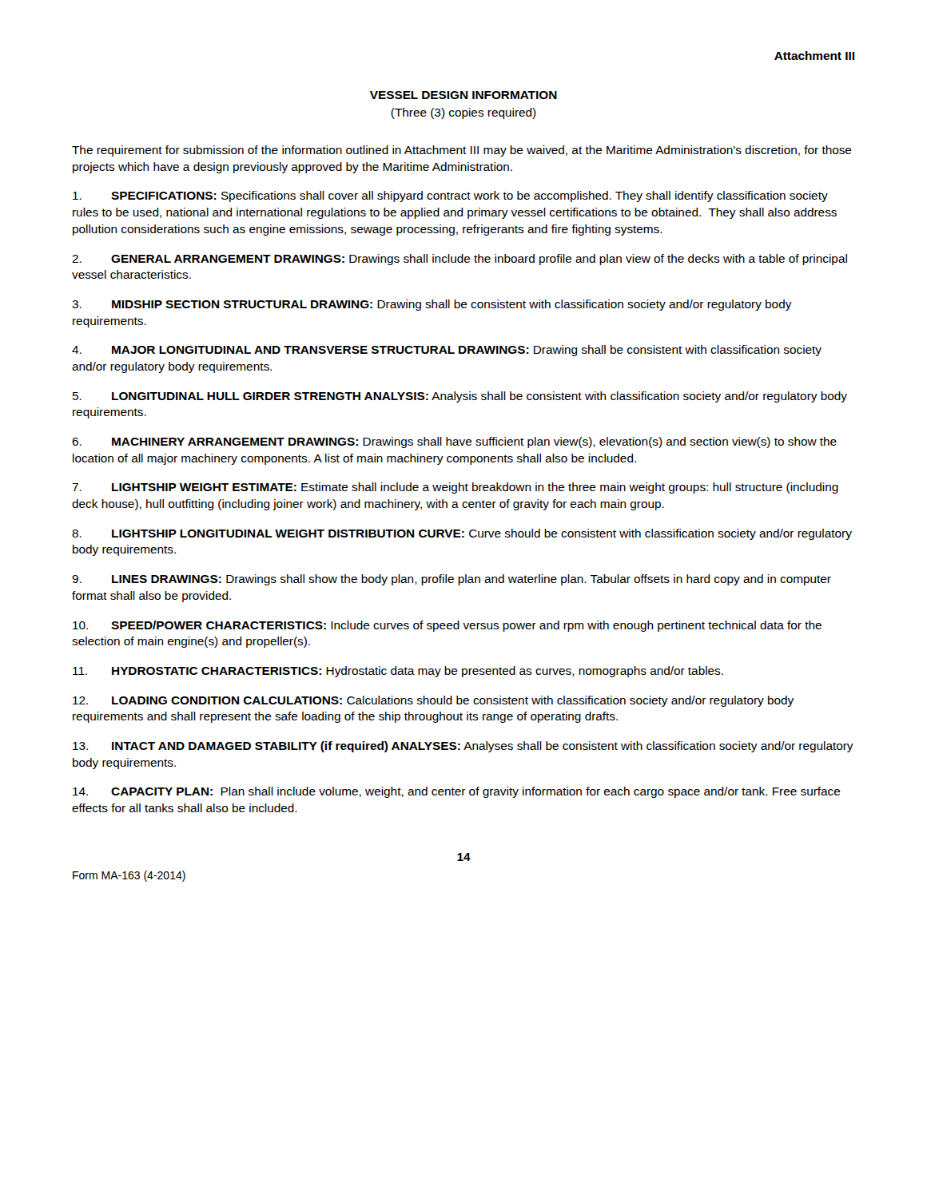Attachment III
VESSEL DESIGN INFORMATION
(Three (3) copies required)
The requirement for submission of the information outlined in Attachment III may be waived, at the Maritime Administration's discretion, for those projects which have a design previously approved by the Maritime Administration.
1. SPECIFICATIONS: Specifications shall cover all shipyard contract work to be accomplished. They shall identify classification society rules to be used, national and international regulations to be applied and primary vessel certifications to be obtained. They shall also address pollution considerations such as engine emissions, sewage processing, refrigerants and fire fighting systems.
2. GENERAL ARRANGEMENT DRAWINGS: Drawings shall include the inboard profile and plan view of the decks with a table of principal vessel characteristics.
3. MIDSHIP SECTION STRUCTURAL DRAWING: Drawing shall be consistent with classification society and/or regulatory body requirements.
4. MAJOR LONGITUDINAL AND TRANSVERSE STRUCTURAL DRAWINGS: Drawing shall be consistent with classification society and/or regulatory body requirements.
5. LONGITUDINAL HULL GIRDER STRENGTH ANALYSIS: Analysis shall be consistent with classification society and/or regulatory body requirements.
6. MACHINERY ARRANGEMENT DRAWINGS: Drawings shall have sufficient plan view(s), elevation(s) and section view(s) to show the location of all major machinery components. A list of main machinery components shall also be included.
7. LIGHTSHIP WEIGHT ESTIMATE: Estimate shall include a weight breakdown in the three main weight groups: hull structure (including deck house), hull outfitting (including joiner work) and machinery, with a center of gravity for each main group.
8. LIGHTSHIP LONGITUDINAL WEIGHT DISTRIBUTION CURVE: Curve should be consistent with classification society and/or regulatory body requirements.
9. LINES DRAWINGS: Drawings shall show the body plan, profile plan and waterline plan. Tabular offsets in hard copy and in computer format shall also be provided.
10. SPEED/POWER CHARACTERISTICS: Include curves of speed versus power and rpm with enough pertinent technical data for the selection of main engine(s) and propeller(s).
11. HYDROSTATIC CHARACTERISTICS: Hydrostatic data may be presented as curves, nomographs and/or tables.
12. LOADING CONDITION CALCULATIONS: Calculations should be consistent with classification society and/or regulatory body requirements and shall represent the safe loading of the ship throughout its range of operating drafts.
13. INTACT AND DAMAGED STABILITY (if required) ANALYSES: Analyses shall be consistent with classification society and/or regulatory body requirements.
14. CAPACITY PLAN: Plan shall include volume, weight, and center of gravity information for each cargo space and/or tank. Free surface effects for all tanks shall also be included.
14
Form MA-163 (4-2014)